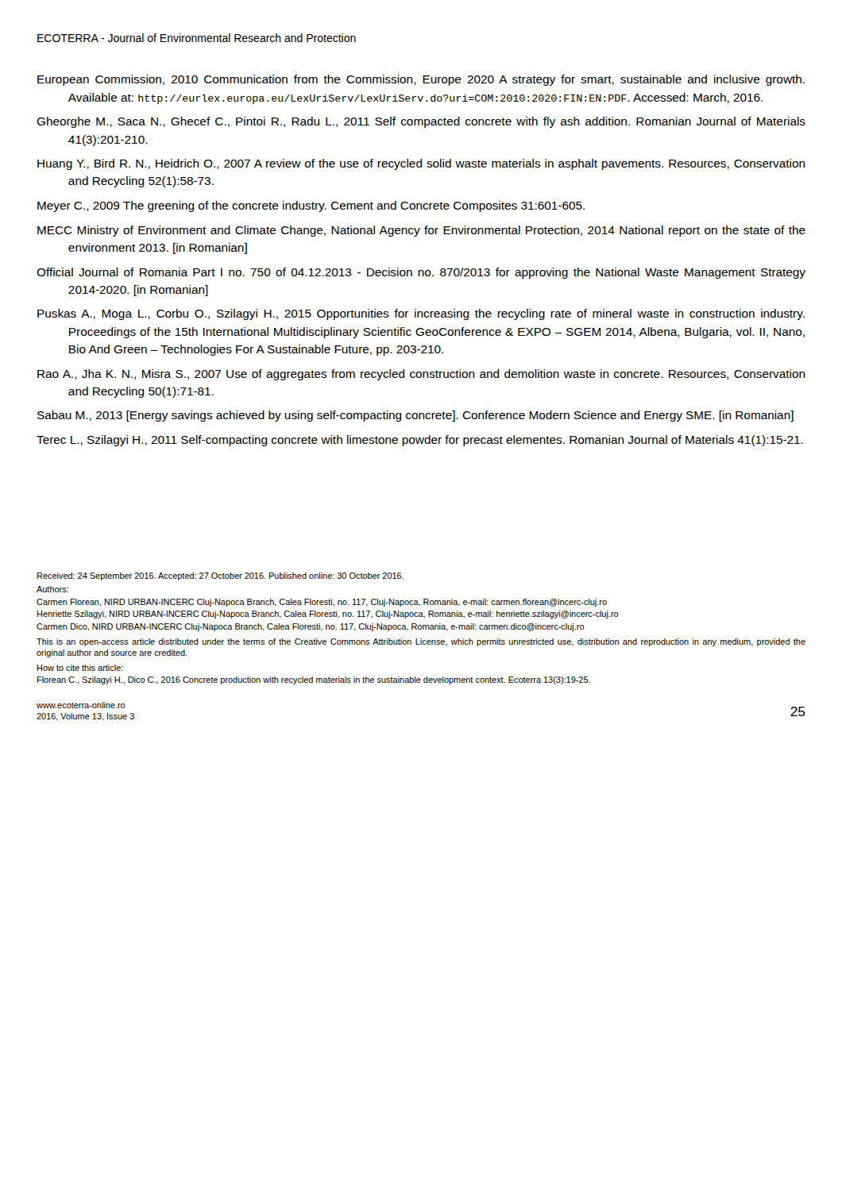ECOTERRA - Journal of Environmental Research and Protection
European Commission, 2010 Communication from the Commission, Europe 2020 A strategy for smart, sustainable and inclusive growth. Available at: http://eurlex.europa.eu/LexUriServ/LexUriServ.do?uri=COM:2010:2020:FIN:EN:PDF. Accessed: March, 2016.
Gheorghe M., Saca N., Ghecef C., Pintoi R., Radu L., 2011 Self compacted concrete with fly ash addition. Romanian Journal of Materials 41(3):201-210.
Huang Y., Bird R. N., Heidrich O., 2007 A review of the use of recycled solid waste materials in asphalt pavements. Resources, Conservation and Recycling 52(1):58-73.
Meyer C., 2009 The greening of the concrete industry. Cement and Concrete Composites 31:601-605.
MECC Ministry of Environment and Climate Change, National Agency for Environmental Protection, 2014 National report on the state of the environment 2013. [in Romanian]
Official Journal of Romania Part I no. 750 of 04.12.2013 - Decision no. 870/2013 for approving the National Waste Management Strategy 2014-2020. [in Romanian]
Puskas A., Moga L., Corbu O., Szilagyi H., 2015 Opportunities for increasing the recycling rate of mineral waste in construction industry. Proceedings of the 15th International Multidisciplinary Scientific GeoConference & EXPO – SGEM 2014, Albena, Bulgaria, vol. II, Nano, Bio And Green – Technologies For A Sustainable Future, pp. 203-210.
Rao A., Jha K. N., Misra S., 2007 Use of aggregates from recycled construction and demolition waste in concrete. Resources, Conservation and Recycling 50(1):71-81.
Sabau M., 2013 [Energy savings achieved by using self-compacting concrete]. Conference Modern Science and Energy SME. [in Romanian]
Terec L., Szilagyi H., 2011 Self-compacting concrete with limestone powder for precast elementes. Romanian Journal of Materials 41(1):15-21.
Received: 24 September 2016. Accepted: 27 October 2016. Published online: 30 October 2016.
Authors:
Carmen Florean, NIRD URBAN-INCERC Cluj-Napoca Branch, Calea Floresti, no. 117, Cluj-Napoca, Romania, e-mail: carmen.florean@incerc-cluj.ro
Henriette Szilagyi, NIRD URBAN-INCERC Cluj-Napoca Branch, Calea Floresti, no. 117, Cluj-Napoca, Romania, e-mail: henriette.szilagyi@incerc-cluj.ro
Carmen Dico, NIRD URBAN-INCERC Cluj-Napoca Branch, Calea Floresti, no. 117, Cluj-Napoca, Romania, e-mail: carmen.dico@incerc-cluj.ro
This is an open-access article distributed under the terms of the Creative Commons Attribution License, which permits unrestricted use, distribution and reproduction in any medium, provided the original author and source are credited.
How to cite this article:
Florean C., Szilagyi H., Dico C., 2016 Concrete production with recycled materials in the sustainable development context. Ecoterra 13(3):19-25.
www.ecoterra-online.ro
2016, Volume 13, Issue 3
25